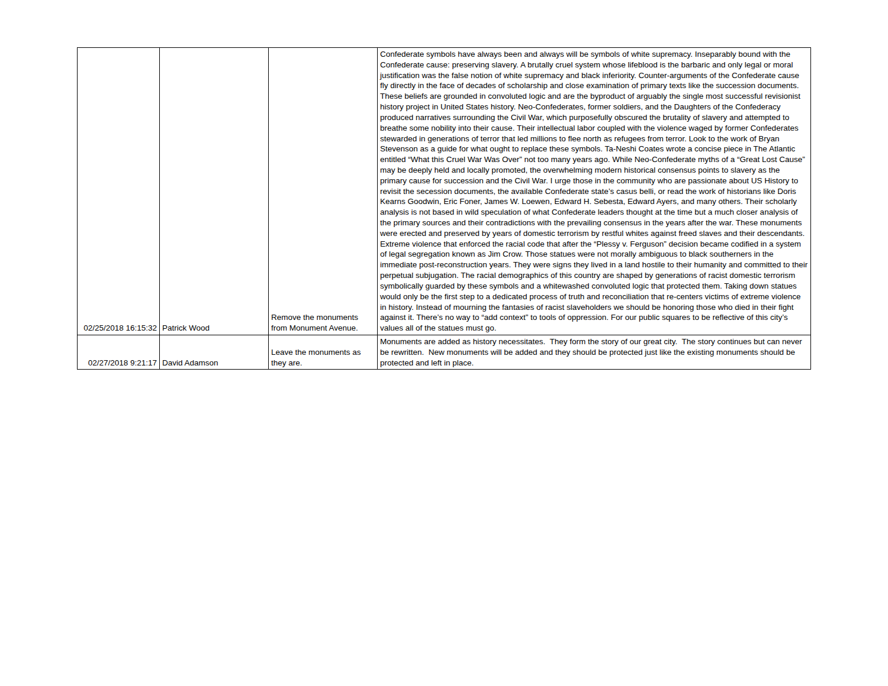| 02/25/2018 16:15:32 | Patrick Wood | Remove the monuments from Monument Avenue. | Confederate symbols have always been and always will be symbols of white supremacy. Inseparably bound with the Confederate cause: preserving slavery. A brutally cruel system whose lifeblood is the barbaric and only legal or moral justification was the false notion of white supremacy and black inferiority. Counter-arguments of the Confederate cause fly directly in the face of decades of scholarship and close examination of primary texts like the succession documents. These beliefs are grounded in convoluted logic and are the byproduct of arguably the single most successful revisionist history project in United States history. Neo-Confederates, former soldiers, and the Daughters of the Confederacy produced narratives surrounding the Civil War, which purposefully obscured the brutality of slavery and attempted to breathe some nobility into their cause. Their intellectual labor coupled with the violence waged by former Confederates stewarded in generations of terror that led millions to flee north as refugees from terror. Look to the work of Bryan Stevenson as a guide for what ought to replace these symbols. Ta-Neshi Coates wrote a concise piece in The Atlantic entitled “What this Cruel War Was Over” not too many years ago. While Neo-Confederate myths of a “Great Lost Cause” may be deeply held and locally promoted, the overwhelming modern historical consensus points to slavery as the primary cause for succession and the Civil War. I urge those in the community who are passionate about US History to revisit the secession documents, the available Confederate state’s casus belli, or read the work of historians like Doris Kearns Goodwin, Eric Foner, James W. Loewen, Edward H. Sebesta, Edward Ayers, and many others. Their scholarly analysis is not based in wild speculation of what Confederate leaders thought at the time but a much closer analysis of the primary sources and their contradictions with the prevailing consensus in the years after the war. These monuments were erected and preserved by years of domestic terrorism by restful whites against freed slaves and their descendants. Extreme violence that enforced the racial code that after the “Plessy v. Ferguson” decision became codified in a system of legal segregation known as Jim Crow. Those statues were not morally ambiguous to black southerners in the immediate post-reconstruction years. They were signs they lived in a land hostile to their humanity and committed to their perpetual subjugation. The racial demographics of this country are shaped by generations of racist domestic terrorism symbolically guarded by these symbols and a whitewashed convoluted logic that protected them. Taking down statues would only be the first step to a dedicated process of truth and reconciliation that re-centers victims of extreme violence in history. Instead of mourning the fantasies of racist slaveholders we should be honoring those who died in their fight against it. There’s no way to “add context” to tools of oppression. For our public squares to be reflective of this city’s values all of the statues must go. |
| 02/27/2018 9:21:17 | David Adamson | Leave the monuments as they are. | Monuments are added as history necessitates. They form the story of our great city. The story continues but can never be rewritten. New monuments will be added and they should be protected just like the existing monuments should be protected and left in place. |